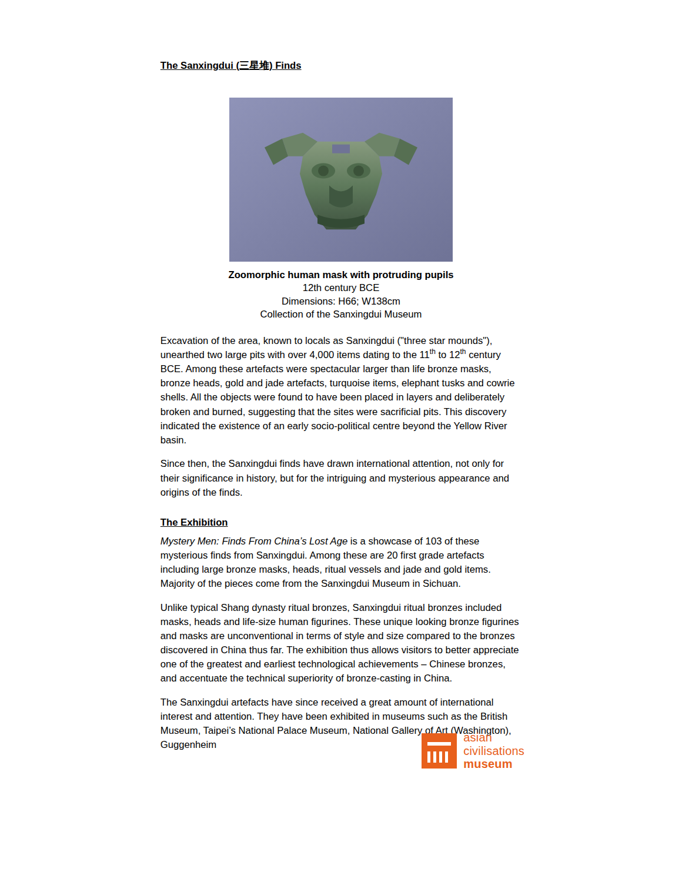The Sanxingdui (三星堆) Finds
Zoomorphic human mask with protruding pupils
12th century BCE
Dimensions: H66; W138cm
Collection of the Sanxingdui Museum
Excavation of the area, known to locals as Sanxingdui ("three star mounds"), unearthed two large pits with over 4,000 items dating to the 11th to 12th century BCE. Among these artefacts were spectacular larger than life bronze masks, bronze heads, gold and jade artefacts, turquoise items, elephant tusks and cowrie shells. All the objects were found to have been placed in layers and deliberately broken and burned, suggesting that the sites were sacrificial pits. This discovery indicated the existence of an early socio-political centre beyond the Yellow River basin.
Since then, the Sanxingdui finds have drawn international attention, not only for their significance in history, but for the intriguing and mysterious appearance and origins of the finds.
The Exhibition
Mystery Men: Finds From China’s Lost Age is a showcase of 103 of these mysterious finds from Sanxingdui. Among these are 20 first grade artefacts including large bronze masks, heads, ritual vessels and jade and gold items. Majority of the pieces come from the Sanxingdui Museum in Sichuan.
Unlike typical Shang dynasty ritual bronzes, Sanxingdui ritual bronzes included masks, heads and life-size human figurines. These unique looking bronze figurines and masks are unconventional in terms of style and size compared to the bronzes discovered in China thus far. The exhibition thus allows visitors to better appreciate one of the greatest and earliest technological achievements – Chinese bronzes, and accentuate the technical superiority of bronze-casting in China.
The Sanxingdui artefacts have since received a great amount of international interest and attention. They have been exhibited in museums such as the British Museum, Taipei’s National Palace Museum, National Gallery of Art (Washington), Guggenheim
asian civilisations museum